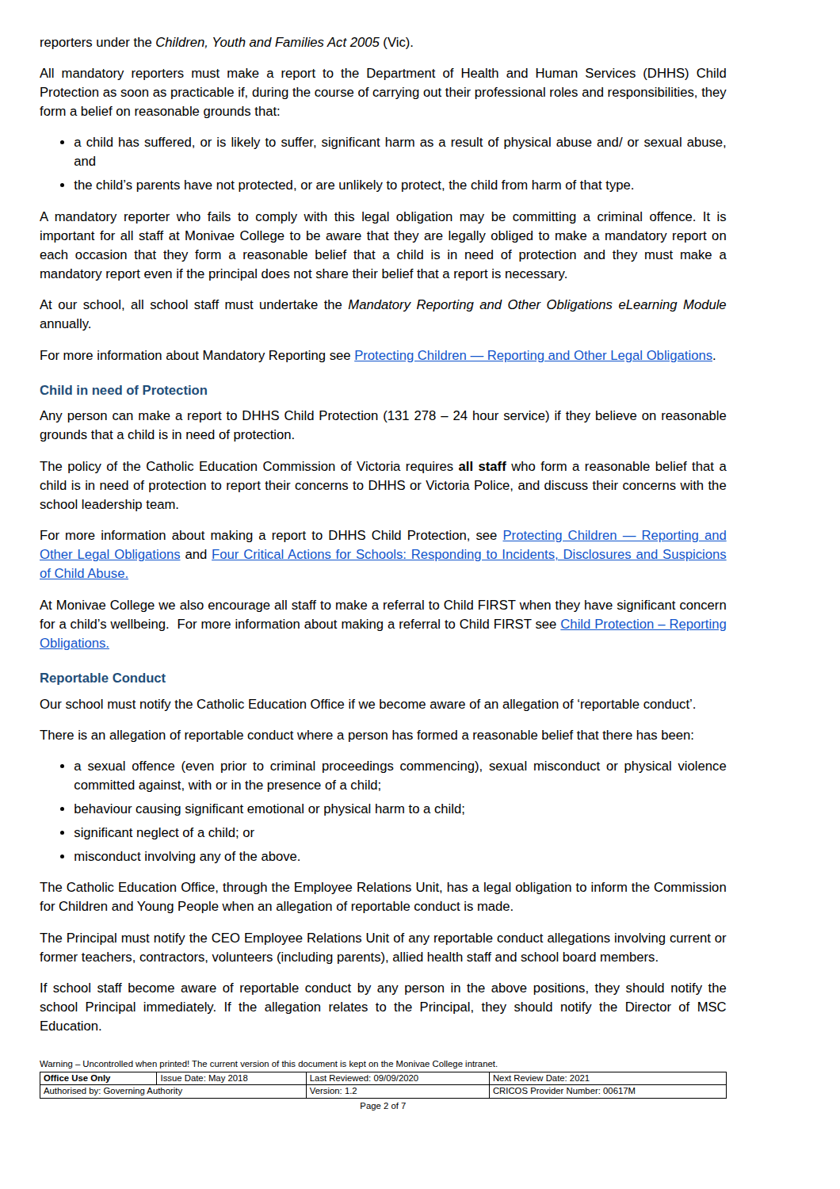reporters under the Children, Youth and Families Act 2005 (Vic).
All mandatory reporters must make a report to the Department of Health and Human Services (DHHS) Child Protection as soon as practicable if, during the course of carrying out their professional roles and responsibilities, they form a belief on reasonable grounds that:
a child has suffered, or is likely to suffer, significant harm as a result of physical abuse and/ or sexual abuse, and
the child’s parents have not protected, or are unlikely to protect, the child from harm of that type.
A mandatory reporter who fails to comply with this legal obligation may be committing a criminal offence. It is important for all staff at Monivae College to be aware that they are legally obliged to make a mandatory report on each occasion that they form a reasonable belief that a child is in need of protection and they must make a mandatory report even if the principal does not share their belief that a report is necessary.
At our school, all school staff must undertake the Mandatory Reporting and Other Obligations eLearning Module annually.
For more information about Mandatory Reporting see Protecting Children — Reporting and Other Legal Obligations.
Child in need of Protection
Any person can make a report to DHHS Child Protection (131 278 – 24 hour service) if they believe on reasonable grounds that a child is in need of protection.
The policy of the Catholic Education Commission of Victoria requires all staff who form a reasonable belief that a child is in need of protection to report their concerns to DHHS or Victoria Police, and discuss their concerns with the school leadership team.
For more information about making a report to DHHS Child Protection, see Protecting Children — Reporting and Other Legal Obligations and Four Critical Actions for Schools: Responding to Incidents, Disclosures and Suspicions of Child Abuse.
At Monivae College we also encourage all staff to make a referral to Child FIRST when they have significant concern for a child’s wellbeing. For more information about making a referral to Child FIRST see Child Protection – Reporting Obligations.
Reportable Conduct
Our school must notify the Catholic Education Office if we become aware of an allegation of ‘reportable conduct’.
There is an allegation of reportable conduct where a person has formed a reasonable belief that there has been:
a sexual offence (even prior to criminal proceedings commencing), sexual misconduct or physical violence committed against, with or in the presence of a child;
behaviour causing significant emotional or physical harm to a child;
significant neglect of a child; or
misconduct involving any of the above.
The Catholic Education Office, through the Employee Relations Unit, has a legal obligation to inform the Commission for Children and Young People when an allegation of reportable conduct is made.
The Principal must notify the CEO Employee Relations Unit of any reportable conduct allegations involving current or former teachers, contractors, volunteers (including parents), allied health staff and school board members.
If school staff become aware of reportable conduct by any person in the above positions, they should notify the school Principal immediately. If the allegation relates to the Principal, they should notify the Director of MSC Education.
Warning – Uncontrolled when printed! The current version of this document is kept on the Monivae College intranet.
| Office Use Only | Issue Date: May 2018 | Last Reviewed: 09/09/2020 | Next Review Date: 2021 |
| Authorised by: Governing Authority | Version: 1.2 | CRICOS Provider Number: 00617M |
Page 2 of 7